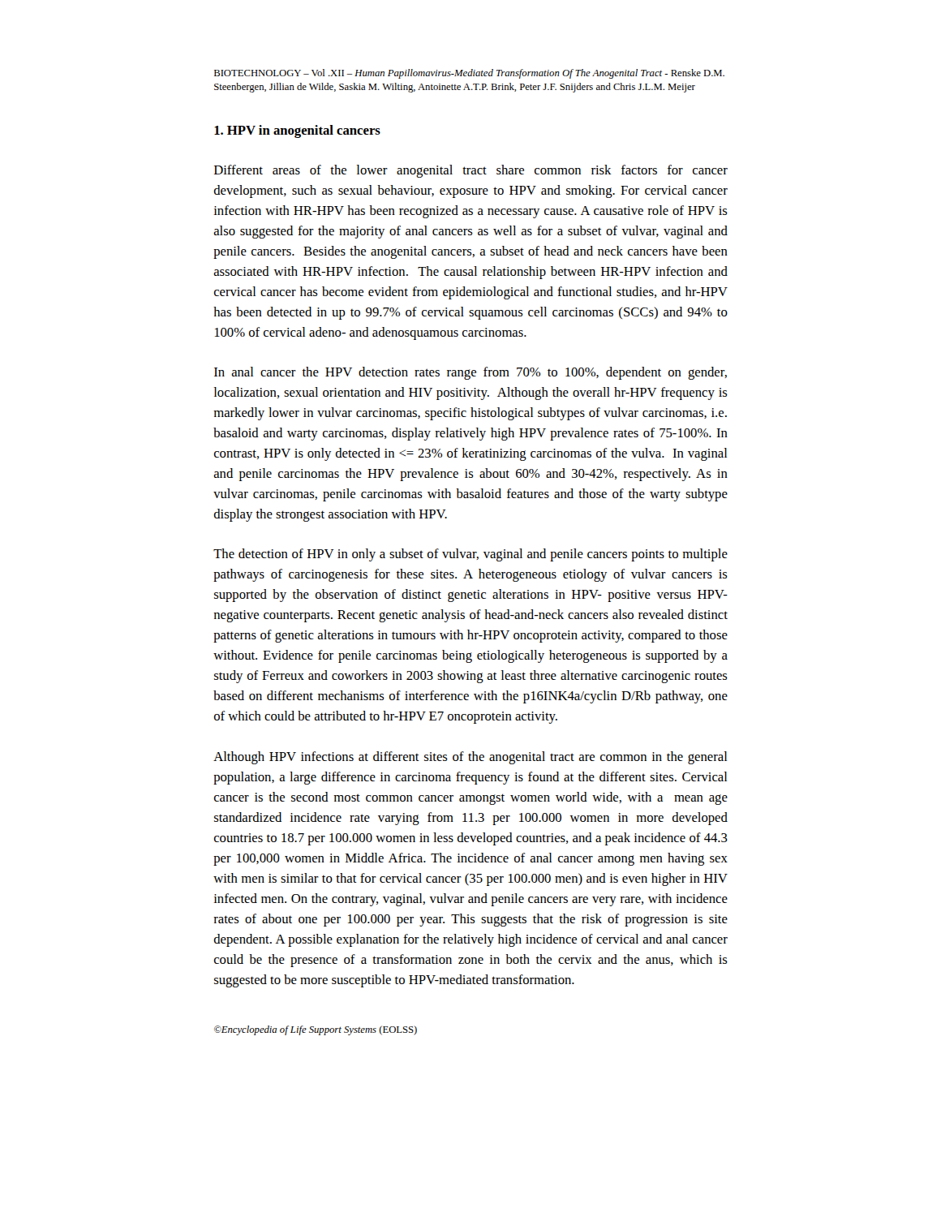BIOTECHNOLOGY – Vol .XII – Human Papillomavirus-Mediated Transformation Of The Anogenital Tract - Renske D.M. Steenbergen, Jillian de Wilde, Saskia M. Wilting, Antoinette A.T.P. Brink, Peter J.F. Snijders and Chris J.L.M. Meijer
1. HPV in anogenital cancers
Different areas of the lower anogenital tract share common risk factors for cancer development, such as sexual behaviour, exposure to HPV and smoking. For cervical cancer infection with HR-HPV has been recognized as a necessary cause. A causative role of HPV is also suggested for the majority of anal cancers as well as for a subset of vulvar, vaginal and penile cancers. Besides the anogenital cancers, a subset of head and neck cancers have been associated with HR-HPV infection. The causal relationship between HR-HPV infection and cervical cancer has become evident from epidemiological and functional studies, and hr-HPV has been detected in up to 99.7% of cervical squamous cell carcinomas (SCCs) and 94% to 100% of cervical adeno- and adenosquamous carcinomas.
In anal cancer the HPV detection rates range from 70% to 100%, dependent on gender, localization, sexual orientation and HIV positivity. Although the overall hr-HPV frequency is markedly lower in vulvar carcinomas, specific histological subtypes of vulvar carcinomas, i.e. basaloid and warty carcinomas, display relatively high HPV prevalence rates of 75-100%. In contrast, HPV is only detected in <= 23% of keratinizing carcinomas of the vulva. In vaginal and penile carcinomas the HPV prevalence is about 60% and 30-42%, respectively. As in vulvar carcinomas, penile carcinomas with basaloid features and those of the warty subtype display the strongest association with HPV.
The detection of HPV in only a subset of vulvar, vaginal and penile cancers points to multiple pathways of carcinogenesis for these sites. A heterogeneous etiology of vulvar cancers is supported by the observation of distinct genetic alterations in HPV- positive versus HPV-negative counterparts. Recent genetic analysis of head-and-neck cancers also revealed distinct patterns of genetic alterations in tumours with hr-HPV oncoprotein activity, compared to those without. Evidence for penile carcinomas being etiologically heterogeneous is supported by a study of Ferreux and coworkers in 2003 showing at least three alternative carcinogenic routes based on different mechanisms of interference with the p16INK4a/cyclin D/Rb pathway, one of which could be attributed to hr-HPV E7 oncoprotein activity.
Although HPV infections at different sites of the anogenital tract are common in the general population, a large difference in carcinoma frequency is found at the different sites. Cervical cancer is the second most common cancer amongst women world wide, with a mean age standardized incidence rate varying from 11.3 per 100.000 women in more developed countries to 18.7 per 100.000 women in less developed countries, and a peak incidence of 44.3 per 100,000 women in Middle Africa. The incidence of anal cancer among men having sex with men is similar to that for cervical cancer (35 per 100.000 men) and is even higher in HIV infected men. On the contrary, vaginal, vulvar and penile cancers are very rare, with incidence rates of about one per 100.000 per year. This suggests that the risk of progression is site dependent. A possible explanation for the relatively high incidence of cervical and anal cancer could be the presence of a transformation zone in both the cervix and the anus, which is suggested to be more susceptible to HPV-mediated transformation.
©Encyclopedia of Life Support Systems (EOLSS)